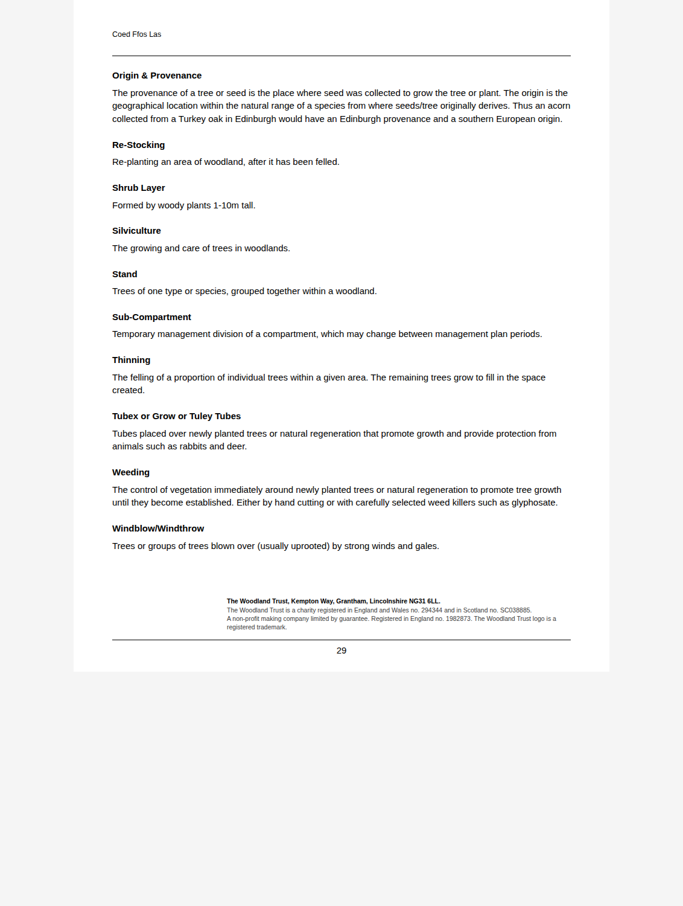Coed Ffos Las
Origin & Provenance
The provenance of a tree or seed is the place where seed was collected to grow the tree or plant. The origin is the geographical location within the natural range of a species from where seeds/tree originally derives. Thus an acorn collected from a Turkey oak in Edinburgh would have an Edinburgh provenance and a southern European origin.
Re-Stocking
Re-planting an area of woodland, after it has been felled.
Shrub Layer
Formed by woody plants 1-10m tall.
Silviculture
The growing and care of trees in woodlands.
Stand
Trees of one type or species, grouped together within a woodland.
Sub-Compartment
Temporary management division of a compartment, which may change between management plan periods.
Thinning
The felling of a proportion of individual trees within a given area. The remaining trees grow to fill in the space created.
Tubex or Grow or Tuley Tubes
Tubes placed over newly planted trees or natural regeneration that promote growth and provide protection from animals such as rabbits and deer.
Weeding
The control of vegetation immediately around newly planted trees or natural regeneration to promote tree growth until they become established. Either by hand cutting or with carefully selected weed killers such as glyphosate.
Windblow/Windthrow
Trees or groups of trees blown over (usually uprooted) by strong winds and gales.
The Woodland Trust, Kempton Way, Grantham, Lincolnshire NG31 6LL.
The Woodland Trust is a charity registered in England and Wales no. 294344 and in Scotland no. SC038885.
A non-profit making company limited by guarantee. Registered in England no. 1982873. The Woodland Trust logo is a registered trademark.
29